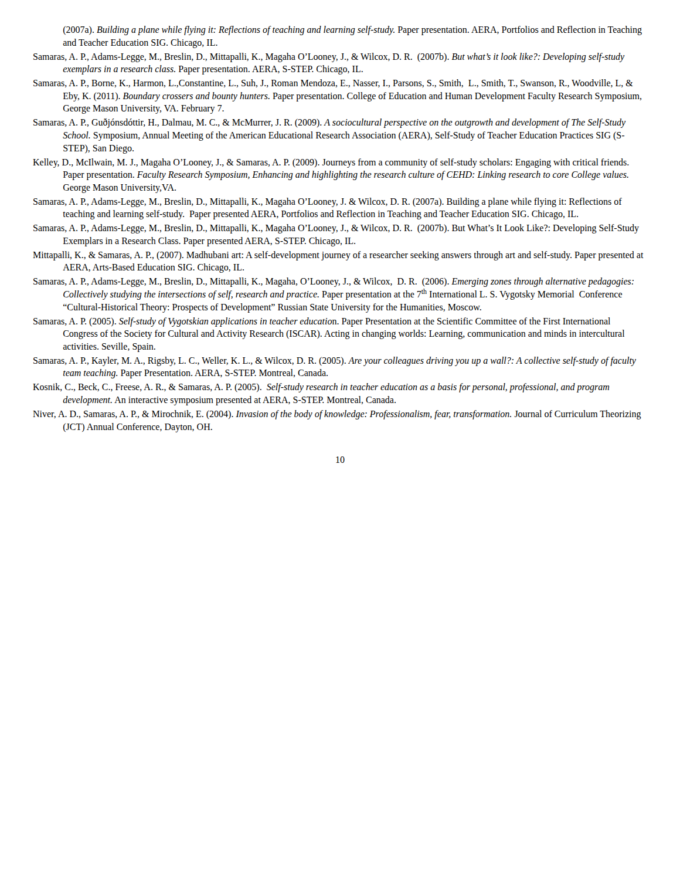(2007a). Building a plane while flying it: Reflections of teaching and learning self-study. Paper presentation. AERA, Portfolios and Reflection in Teaching and Teacher Education SIG. Chicago, IL.
Samaras, A. P., Adams-Legge, M., Breslin, D., Mittapalli, K., Magaha O’Looney, J., & Wilcox, D. R. (2007b). But what’s it look like?: Developing self-study exemplars in a research class. Paper presentation. AERA, S-STEP. Chicago, IL.
Samaras, A. P., Borne, K., Harmon, L.,Constantine, L., Suh, J., Roman Mendoza, E., Nasser, I., Parsons, S., Smith, L., Smith, T., Swanson, R., Woodville, L, & Eby, K. (2011). Boundary crossers and bounty hunters. Paper presentation. College of Education and Human Development Faculty Research Symposium, George Mason University, VA. February 7.
Samaras, A. P., Guðjónsdóttir, H., Dalmau, M. C., & McMurrer, J. R. (2009). A sociocultural perspective on the outgrowth and development of The Self-Study School. Symposium, Annual Meeting of the American Educational Research Association (AERA), Self-Study of Teacher Education Practices SIG (S-STEP), San Diego.
Kelley, D., McIlwain, M. J., Magaha O’Looney, J., & Samaras, A. P. (2009). Journeys from a community of self-study scholars: Engaging with critical friends. Paper presentation. Faculty Research Symposium, Enhancing and highlighting the research culture of CEHD: Linking research to core College values. George Mason University,VA.
Samaras, A. P., Adams-Legge, M., Breslin, D., Mittapalli, K., Magaha O’Looney, J. & Wilcox, D. R. (2007a). Building a plane while flying it: Reflections of teaching and learning self-study. Paper presented AERA, Portfolios and Reflection in Teaching and Teacher Education SIG. Chicago, IL.
Samaras, A. P., Adams-Legge, M., Breslin, D., Mittapalli, K., Magaha O’Looney, J., & Wilcox, D. R. (2007b). But What’s It Look Like?: Developing Self-Study Exemplars in a Research Class. Paper presented AERA, S-STEP. Chicago, IL.
Mittapalli, K., & Samaras, A. P., (2007). Madhubani art: A self-development journey of a researcher seeking answers through art and self-study. Paper presented at AERA, Arts-Based Education SIG. Chicago, IL.
Samaras, A. P., Adams-Legge, M., Breslin, D., Mittapalli, K., Magaha, O’Looney, J., & Wilcox, D. R. (2006). Emerging zones through alternative pedagogies: Collectively studying the intersections of self, research and practice. Paper presentation at the 7th International L. S. Vygotsky Memorial Conference “Cultural-Historical Theory: Prospects of Development” Russian State University for the Humanities, Moscow.
Samaras, A. P. (2005). Self-study of Vygotskian applications in teacher education. Paper Presentation at the Scientific Committee of the First International Congress of the Society for Cultural and Activity Research (ISCAR). Acting in changing worlds: Learning, communication and minds in intercultural activities. Seville, Spain.
Samaras, A. P., Kayler, M. A., Rigsby, L. C., Weller, K. L., & Wilcox, D. R. (2005). Are your colleagues driving you up a wall?: A collective self-study of faculty team teaching. Paper Presentation. AERA, S-STEP. Montreal, Canada.
Kosnik, C., Beck, C., Freese, A. R., & Samaras, A. P. (2005). Self-study research in teacher education as a basis for personal, professional, and program development. An interactive symposium presented at AERA, S-STEP. Montreal, Canada.
Niver, A. D., Samaras, A. P., & Mirochnik, E. (2004). Invasion of the body of knowledge: Professionalism, fear, transformation. Journal of Curriculum Theorizing (JCT) Annual Conference, Dayton, OH.
10